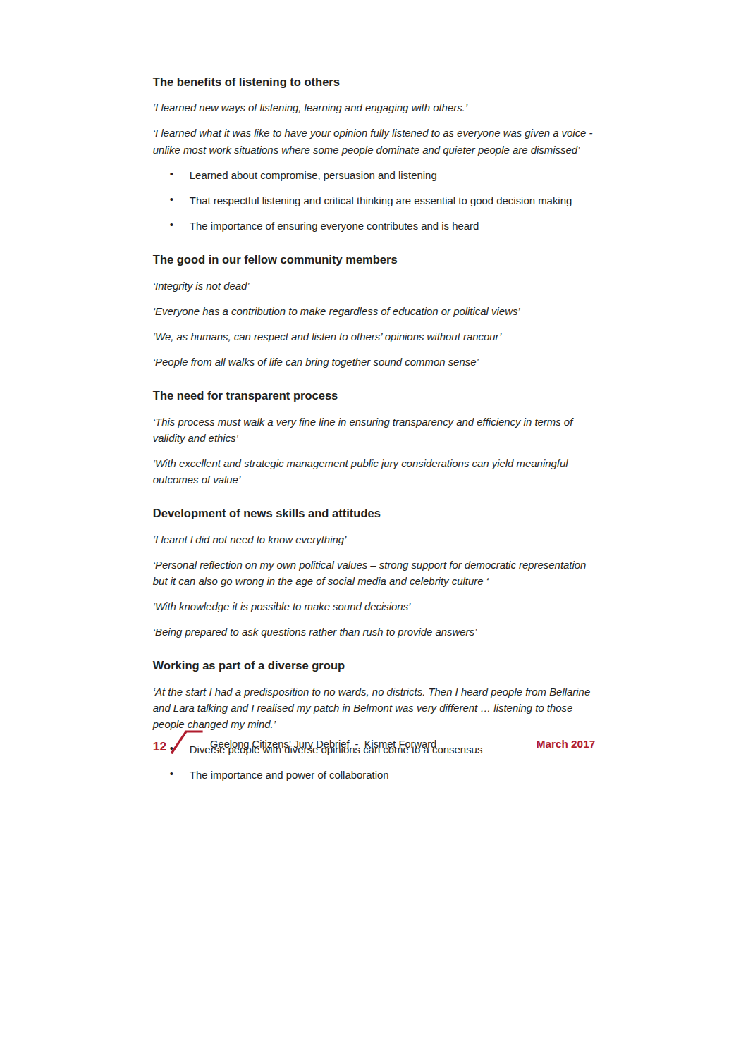The benefits of listening to others
‘I learned new ways of listening, learning and engaging with others.’
‘I learned what it was like to have your opinion fully listened to as everyone was given a voice - unlike most work situations where some people dominate and quieter people are dismissed’
Learned about compromise, persuasion and listening
That respectful listening and critical thinking are essential to good decision making
The importance of ensuring everyone contributes and is heard
The good in our fellow community members
‘Integrity is not dead’
‘Everyone has a contribution to make regardless of education or political views’
‘We, as humans, can respect and listen to others’ opinions without rancour’
‘People from all walks of life can bring together sound common sense’
The need for transparent process
‘This process must walk a very fine line in ensuring transparency and efficiency in terms of validity and ethics’
‘With excellent and strategic management public jury considerations can yield meaningful outcomes of value’
Development of news skills and attitudes
‘I learnt l did not need to know everything’
‘Personal reflection on my own political values – strong support for democratic representation but it can also go wrong in the age of social media and celebrity culture ‘
‘With knowledge it is possible to make sound decisions’
‘Being prepared to ask questions rather than rush to provide answers’
Working as part of a diverse group
‘At the start I had a predisposition to no wards, no districts. Then I heard people from Bellarine and Lara talking and I realised my patch in Belmont was very different … listening to those people changed my mind.’
Diverse people with diverse opinions can come to a consensus
The importance and power of collaboration
12
Geelong Citizens’ Jury Debrief - Kismet Forward
March 2017